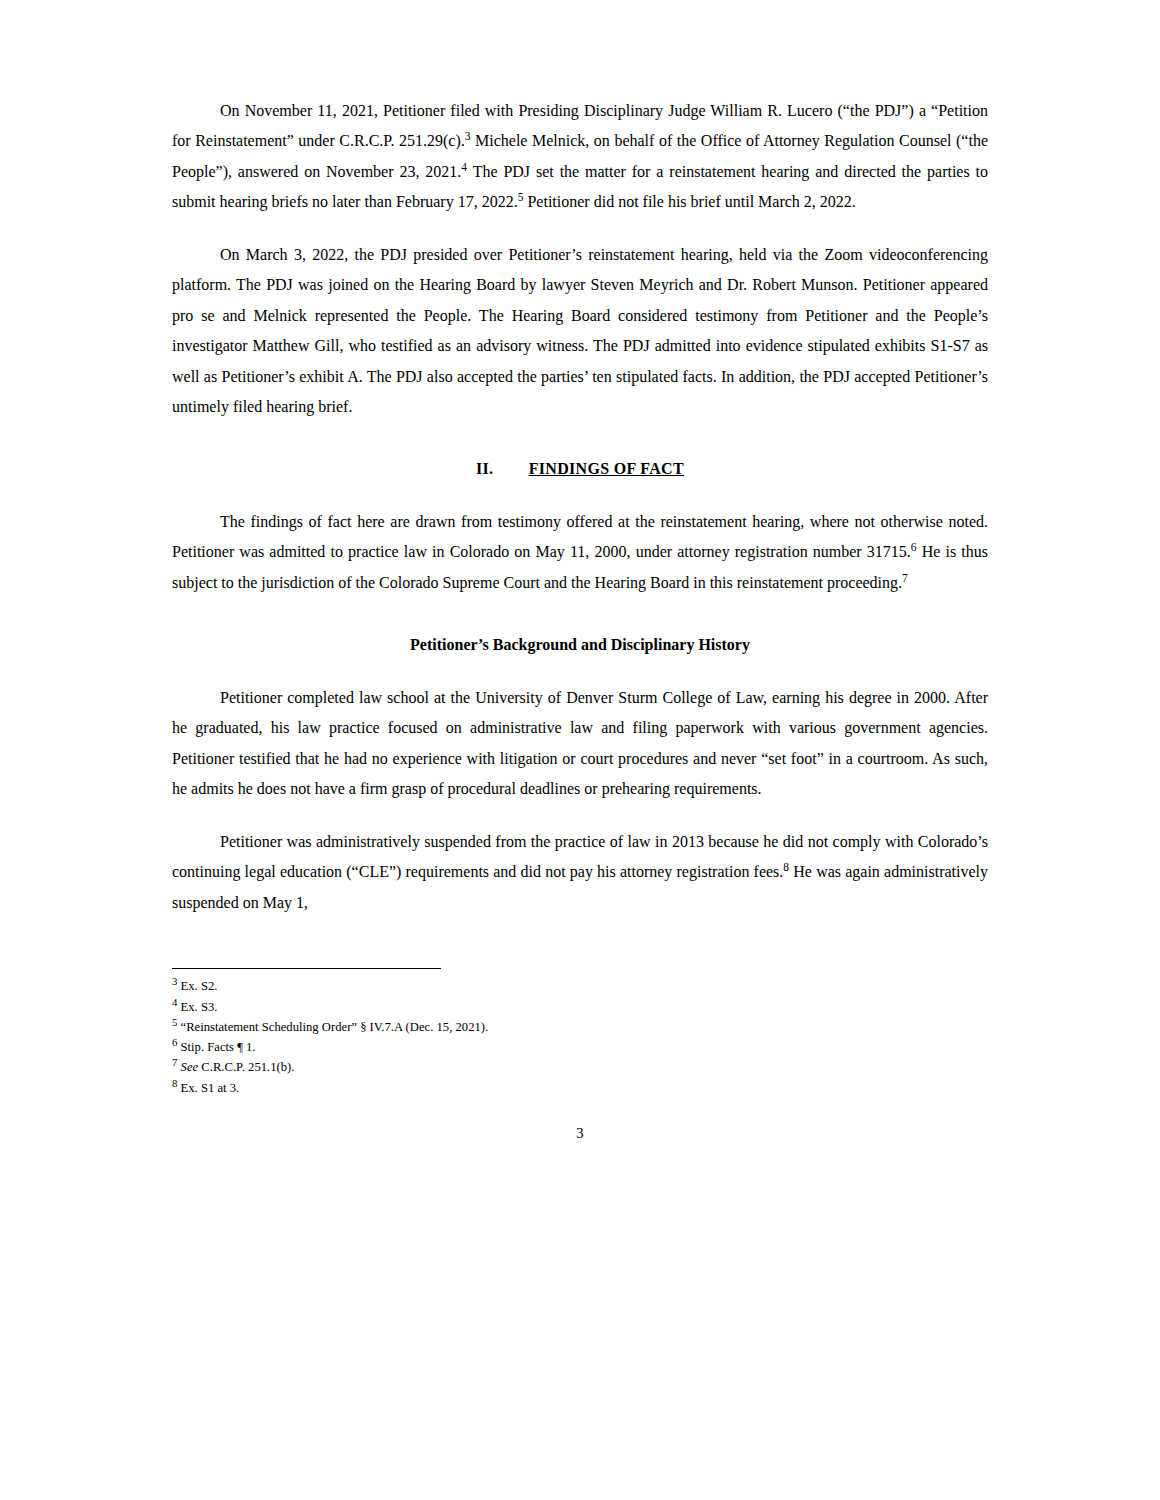On November 11, 2021, Petitioner filed with Presiding Disciplinary Judge William R. Lucero (“the PDJ”) a “Petition for Reinstatement” under C.R.C.P. 251.29(c).3 Michele Melnick, on behalf of the Office of Attorney Regulation Counsel (“the People”), answered on November 23, 2021.4 The PDJ set the matter for a reinstatement hearing and directed the parties to submit hearing briefs no later than February 17, 2022.5 Petitioner did not file his brief until March 2, 2022.
On March 3, 2022, the PDJ presided over Petitioner’s reinstatement hearing, held via the Zoom videoconferencing platform. The PDJ was joined on the Hearing Board by lawyer Steven Meyrich and Dr. Robert Munson. Petitioner appeared pro se and Melnick represented the People. The Hearing Board considered testimony from Petitioner and the People’s investigator Matthew Gill, who testified as an advisory witness. The PDJ admitted into evidence stipulated exhibits S1-S7 as well as Petitioner’s exhibit A. The PDJ also accepted the parties’ ten stipulated facts. In addition, the PDJ accepted Petitioner’s untimely filed hearing brief.
II. FINDINGS OF FACT
The findings of fact here are drawn from testimony offered at the reinstatement hearing, where not otherwise noted. Petitioner was admitted to practice law in Colorado on May 11, 2000, under attorney registration number 31715.6 He is thus subject to the jurisdiction of the Colorado Supreme Court and the Hearing Board in this reinstatement proceeding.7
Petitioner’s Background and Disciplinary History
Petitioner completed law school at the University of Denver Sturm College of Law, earning his degree in 2000. After he graduated, his law practice focused on administrative law and filing paperwork with various government agencies. Petitioner testified that he had no experience with litigation or court procedures and never “set foot” in a courtroom. As such, he admits he does not have a firm grasp of procedural deadlines or prehearing requirements.
Petitioner was administratively suspended from the practice of law in 2013 because he did not comply with Colorado’s continuing legal education (“CLE”) requirements and did not pay his attorney registration fees.8 He was again administratively suspended on May 1,
3 Ex. S2.
4 Ex. S3.
5 “Reinstatement Scheduling Order” § IV.7.A (Dec. 15, 2021).
6 Stip. Facts ¶ 1.
7 See C.R.C.P. 251.1(b).
8 Ex. S1 at 3.
3